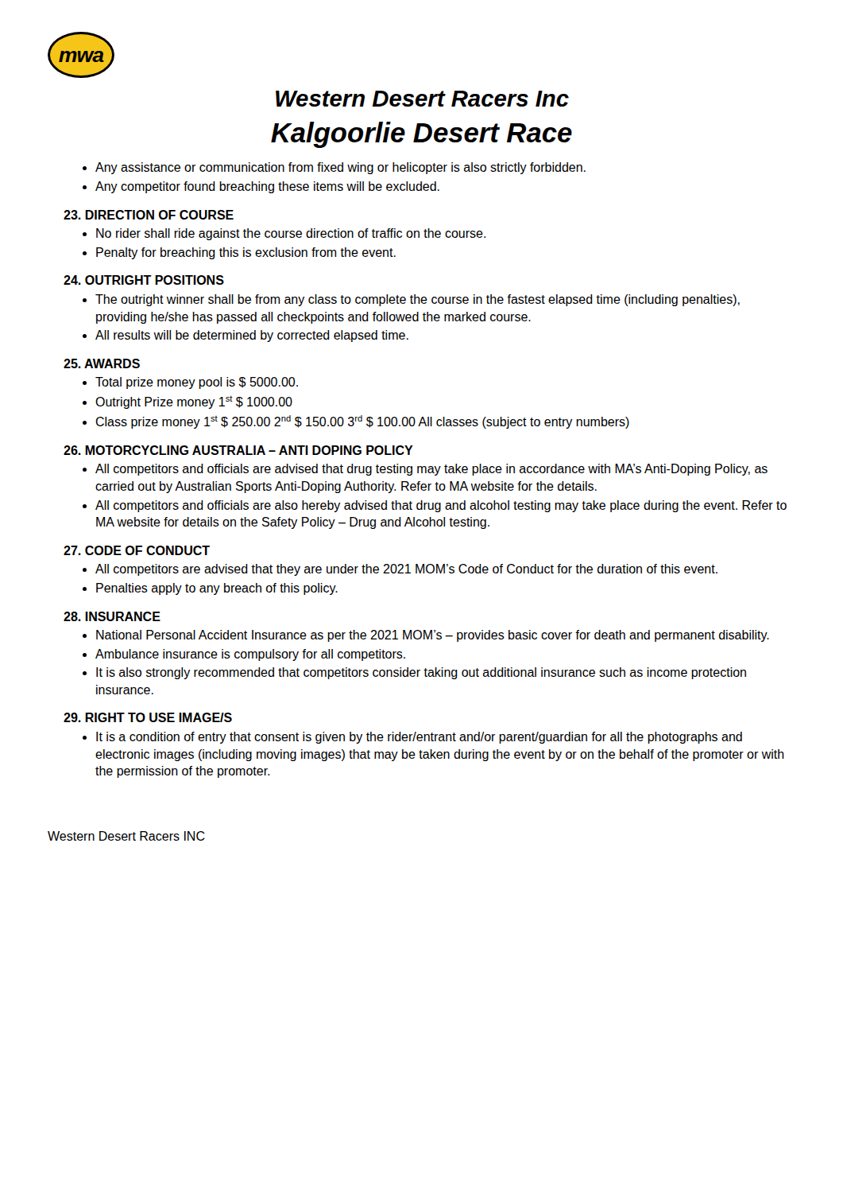mwa
Western Desert Racers Inc
Kalgoorlie Desert Race
Any assistance or communication from fixed wing or helicopter is also strictly forbidden.
Any competitor found breaching these items will be excluded.
23. DIRECTION OF COURSE
No rider shall ride against the course direction of traffic on the course.
Penalty for breaching this is exclusion from the event.
24. OUTRIGHT POSITIONS
The outright winner shall be from any class to complete the course in the fastest elapsed time (including penalties), providing he/she has passed all checkpoints and followed the marked course.
All results will be determined by corrected elapsed time.
25. AWARDS
Total prize money pool is $ 5000.00.
Outright Prize money 1st $ 1000.00
Class prize money 1st $ 250.00 2nd $ 150.00 3rd $ 100.00 All classes (subject to entry numbers)
26. MOTORCYCLING AUSTRALIA – ANTI DOPING POLICY
All competitors and officials are advised that drug testing may take place in accordance with MA’s Anti-Doping Policy, as carried out by Australian Sports Anti-Doping Authority. Refer to MA website for the details.
All competitors and officials are also hereby advised that drug and alcohol testing may take place during the event. Refer to MA website for details on the Safety Policy – Drug and Alcohol testing.
27. CODE OF CONDUCT
All competitors are advised that they are under the 2021 MOM’s Code of Conduct for the duration of this event.
Penalties apply to any breach of this policy.
28. INSURANCE
National Personal Accident Insurance as per the 2021 MOM’s – provides basic cover for death and permanent disability.
Ambulance insurance is compulsory for all competitors.
It is also strongly recommended that competitors consider taking out additional insurance such as income protection insurance.
29. RIGHT TO USE IMAGE/S
It is a condition of entry that consent is given by the rider/entrant and/or parent/guardian for all the photographs and electronic images (including moving images) that may be taken during the event by or on the behalf of the promoter or with the permission of the promoter.
Western Desert Racers INC